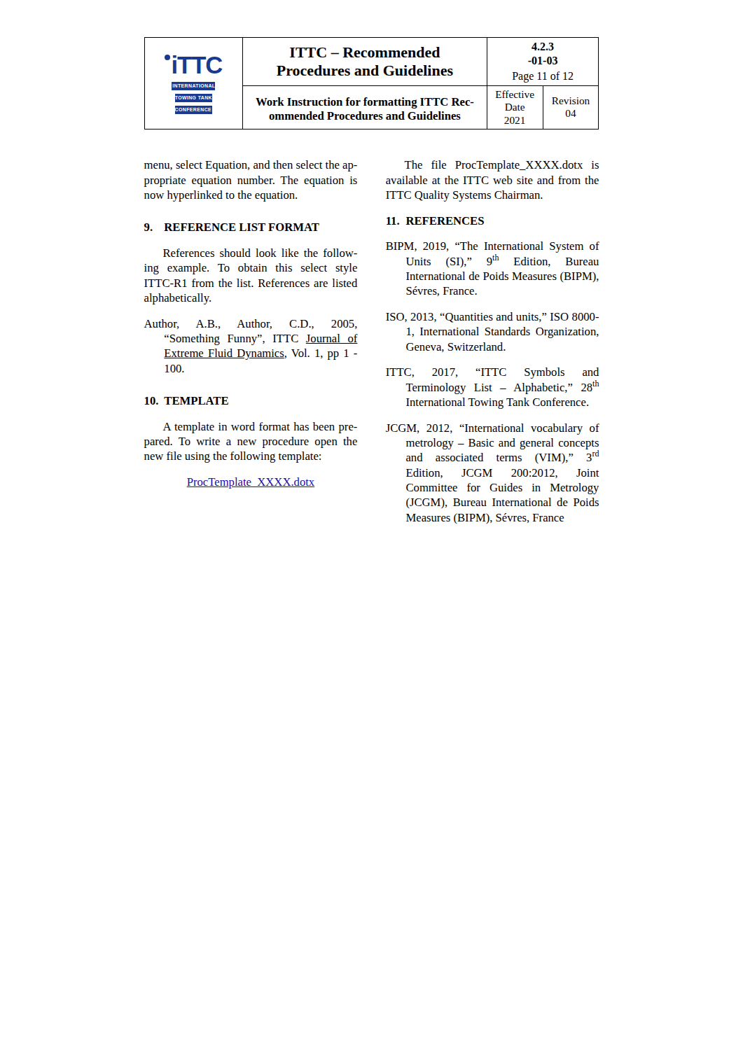| iTTC INTERNATIONAL TOWING TANK CONFERENCE | ITTC – Recommended Procedures and Guidelines | 4.2.3 -01-03 Page 11 of 12 |
| Work Instruction for formatting ITTC Rec- ommended Procedures and Guidelines | Effective Date 2021 | Revision 04 |
menu, select Equation, and then select the appropriate equation number. The equation is now hyperlinked to the equation.
9. REFERENCE LIST FORMAT
References should look like the following example. To obtain this select style ITTC-R1 from the list. References are listed alphabetically.
Author, A.B., Author, C.D., 2005, “Something Funny”, ITTC Journal of Extreme Fluid Dynamics, Vol. 1, pp 1 - 100.
10. TEMPLATE
A template in word format has been prepared. To write a new procedure open the new file using the following template:
ProcTemplate_XXXX.dotx
The file ProcTemplate_XXXX.dotx is available at the ITTC web site and from the ITTC Quality Systems Chairman.
11. REFERENCES
BIPM, 2019, “The International System of Units (SI),” 9th Edition, Bureau International de Poids Measures (BIPM), Sévres, France.
ISO, 2013, “Quantities and units,” ISO 8000-1, International Standards Organization, Geneva, Switzerland.
ITTC, 2017, “ITTC Symbols and Terminology List – Alphabetic,” 28th International Towing Tank Conference.
JCGM, 2012, “International vocabulary of metrology – Basic and general concepts and associated terms (VIM),” 3rd Edition, JCGM 200:2012, Joint Committee for Guides in Metrology (JCGM), Bureau International de Poids Measures (BIPM), Sévres, France